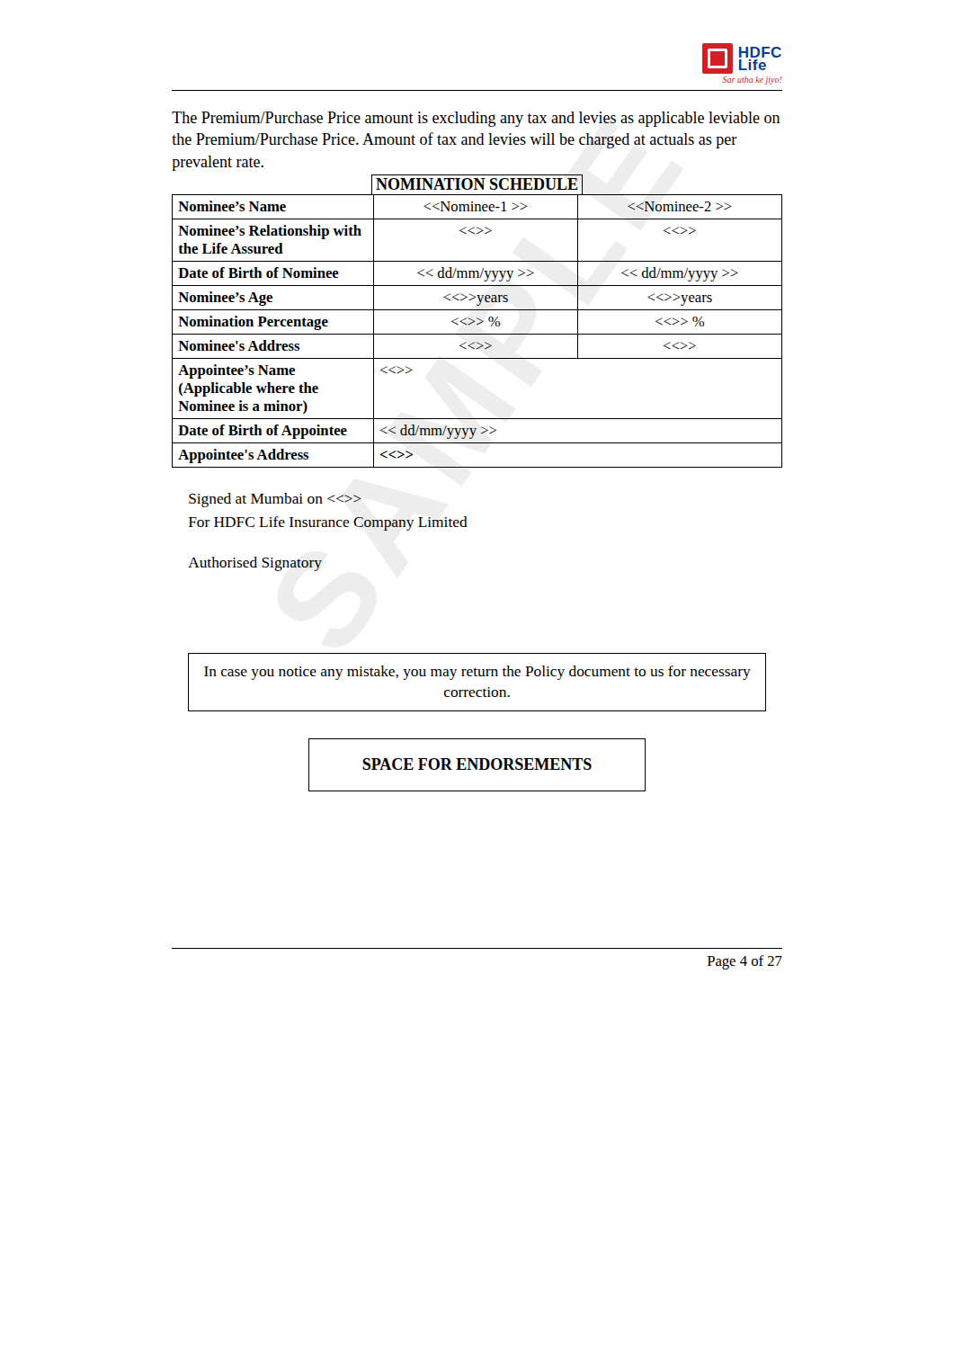SAMPLE
HDFC Life
Sar utha ke jiyo!
The Premium/Purchase Price amount is excluding any tax and levies as applicable leviable on the Premium/Purchase Price. Amount of tax and levies will be charged at actuals as per prevalent rate.
NOMINATION SCHEDULE
| Nominee’s Name | <<Nominee-1 >> | <<Nominee-2 >> |
| Nominee’s Relationship with the Life Assured | <<>> | <<>> |
| Date of Birth of Nominee | << dd/mm/yyyy >> | << dd/mm/yyyy >> |
| Nominee’s Age | <<>>years | <<>>years |
| Nomination Percentage | <<>> % | <<>> % |
| Nominee's Address | <<>> | <<>> |
| Appointee’s Name (Applicable where the Nominee is a minor) | <<>> |
| Date of Birth of Appointee | << dd/mm/yyyy >> |
| Appointee's Address | <<>> |
Signed at Mumbai on <<>>
For HDFC Life Insurance Company Limited
Authorised Signatory
In case you notice any mistake, you may return the Policy document to us for necessary correction.
SPACE FOR ENDORSEMENTS
Page 4 of 27